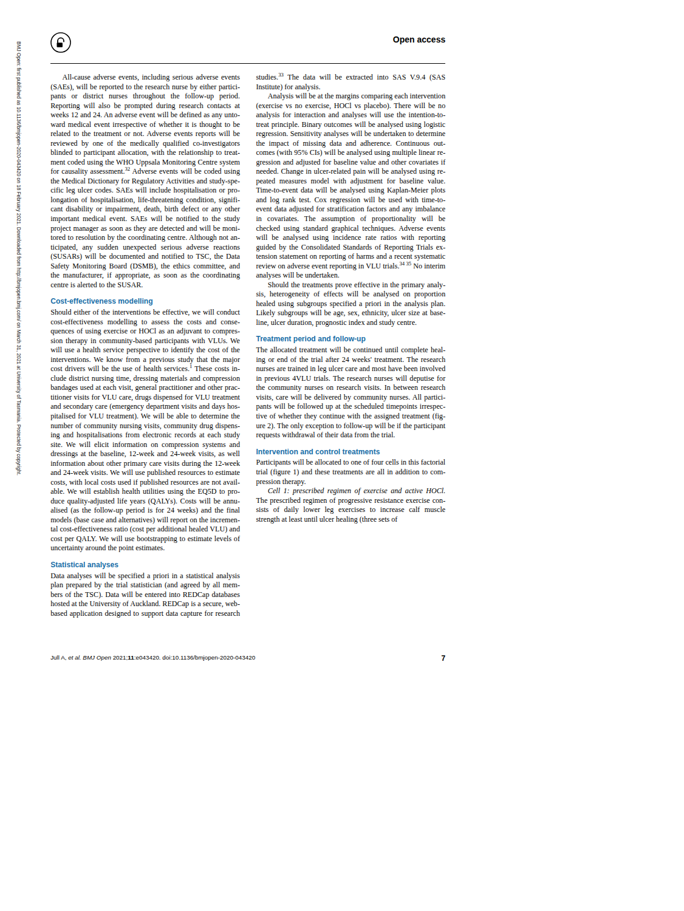BMJ Open: first published as 10.1136/bmjopen-2020-043420 on 18 February 2021. Downloaded from http://bmjopen.bmj.com/ on March 31, 2021 at University of Tasmania. Protected by copyright.
Open access
All-cause adverse events, including serious adverse events (SAEs), will be reported to the research nurse by either participants or district nurses throughout the follow-up period. Reporting will also be prompted during research contacts at weeks 12 and 24. An adverse event will be defined as any untoward medical event irrespective of whether it is thought to be related to the treatment or not. Adverse events reports will be reviewed by one of the medically qualified co-investigators blinded to participant allocation, with the relationship to treatment coded using the WHO Uppsala Monitoring Centre system for causality assessment.32 Adverse events will be coded using the Medical Dictionary for Regulatory Activities and study-specific leg ulcer codes. SAEs will include hospitalisation or prolongation of hospitalisation, life-threatening condition, significant disability or impairment, death, birth defect or any other important medical event. SAEs will be notified to the study project manager as soon as they are detected and will be monitored to resolution by the coordinating centre. Although not anticipated, any sudden unexpected serious adverse reactions (SUSARs) will be documented and notified to TSC, the Data Safety Monitoring Board (DSMB), the ethics committee, and the manufacturer, if appropriate, as soon as the coordinating centre is alerted to the SUSAR.
Cost-effectiveness modelling
Should either of the interventions be effective, we will conduct cost-effectiveness modelling to assess the costs and consequences of using exercise or HOCl as an adjuvant to compression therapy in community-based participants with VLUs. We will use a health service perspective to identify the cost of the interventions. We know from a previous study that the major cost drivers will be the use of health services.1 These costs include district nursing time, dressing materials and compression bandages used at each visit, general practitioner and other practitioner visits for VLU care, drugs dispensed for VLU treatment and secondary care (emergency department visits and days hospitalised for VLU treatment). We will be able to determine the number of community nursing visits, community drug dispensing and hospitalisations from electronic records at each study site. We will elicit information on compression systems and dressings at the baseline, 12-week and 24-week visits, as well information about other primary care visits during the 12-week and 24-week visits. We will use published resources to estimate costs, with local costs used if published resources are not available. We will establish health utilities using the EQ5D to produce quality-adjusted life years (QALYs). Costs will be annualised (as the follow-up period is for 24 weeks) and the final models (base case and alternatives) will report on the incremental cost-effectiveness ratio (cost per additional healed VLU) and cost per QALY. We will use bootstrapping to estimate levels of uncertainty around the point estimates.
Statistical analyses
Data analyses will be specified a priori in a statistical analysis plan prepared by the trial statistician (and agreed by all members of the TSC). Data will be entered into REDCap databases hosted at the University of Auckland. REDCap is a secure, web-based application designed to support data capture for research studies.33 The data will be extracted into SAS V.9.4 (SAS Institute) for analysis.
Analysis will be at the margins comparing each intervention (exercise vs no exercise, HOCl vs placebo). There will be no analysis for interaction and analyses will use the intention-to-treat principle. Binary outcomes will be analysed using logistic regression. Sensitivity analyses will be undertaken to determine the impact of missing data and adherence. Continuous outcomes (with 95% CIs) will be analysed using multiple linear regression and adjusted for baseline value and other covariates if needed. Change in ulcer-related pain will be analysed using repeated measures model with adjustment for baseline value. Time-to-event data will be analysed using Kaplan-Meier plots and log rank test. Cox regression will be used with time-to-event data adjusted for stratification factors and any imbalance in covariates. The assumption of proportionality will be checked using standard graphical techniques. Adverse events will be analysed using incidence rate ratios with reporting guided by the Consolidated Standards of Reporting Trials extension statement on reporting of harms and a recent systematic review on adverse event reporting in VLU trials.34 35 No interim analyses will be undertaken.
Should the treatments prove effective in the primary analysis, heterogeneity of effects will be analysed on proportion healed using subgroups specified a priori in the analysis plan. Likely subgroups will be age, sex, ethnicity, ulcer size at baseline, ulcer duration, prognostic index and study centre.
Treatment period and follow-up
The allocated treatment will be continued until complete healing or end of the trial after 24 weeks' treatment. The research nurses are trained in leg ulcer care and most have been involved in previous 4VLU trials. The research nurses will deputise for the community nurses on research visits. In between research visits, care will be delivered by community nurses. All participants will be followed up at the scheduled timepoints irrespective of whether they continue with the assigned treatment (figure 2). The only exception to follow-up will be if the participant requests withdrawal of their data from the trial.
Intervention and control treatments
Participants will be allocated to one of four cells in this factorial trial (figure 1) and these treatments are all in addition to compression therapy.
Cell 1: prescribed regimen of exercise and active HOCl. The prescribed regimen of progressive resistance exercise consists of daily lower leg exercises to increase calf muscle strength at least until ulcer healing (three sets of
Jull A, et al. BMJ Open 2021;11:e043420. doi:10.1136/bmjopen-2020-043420
7